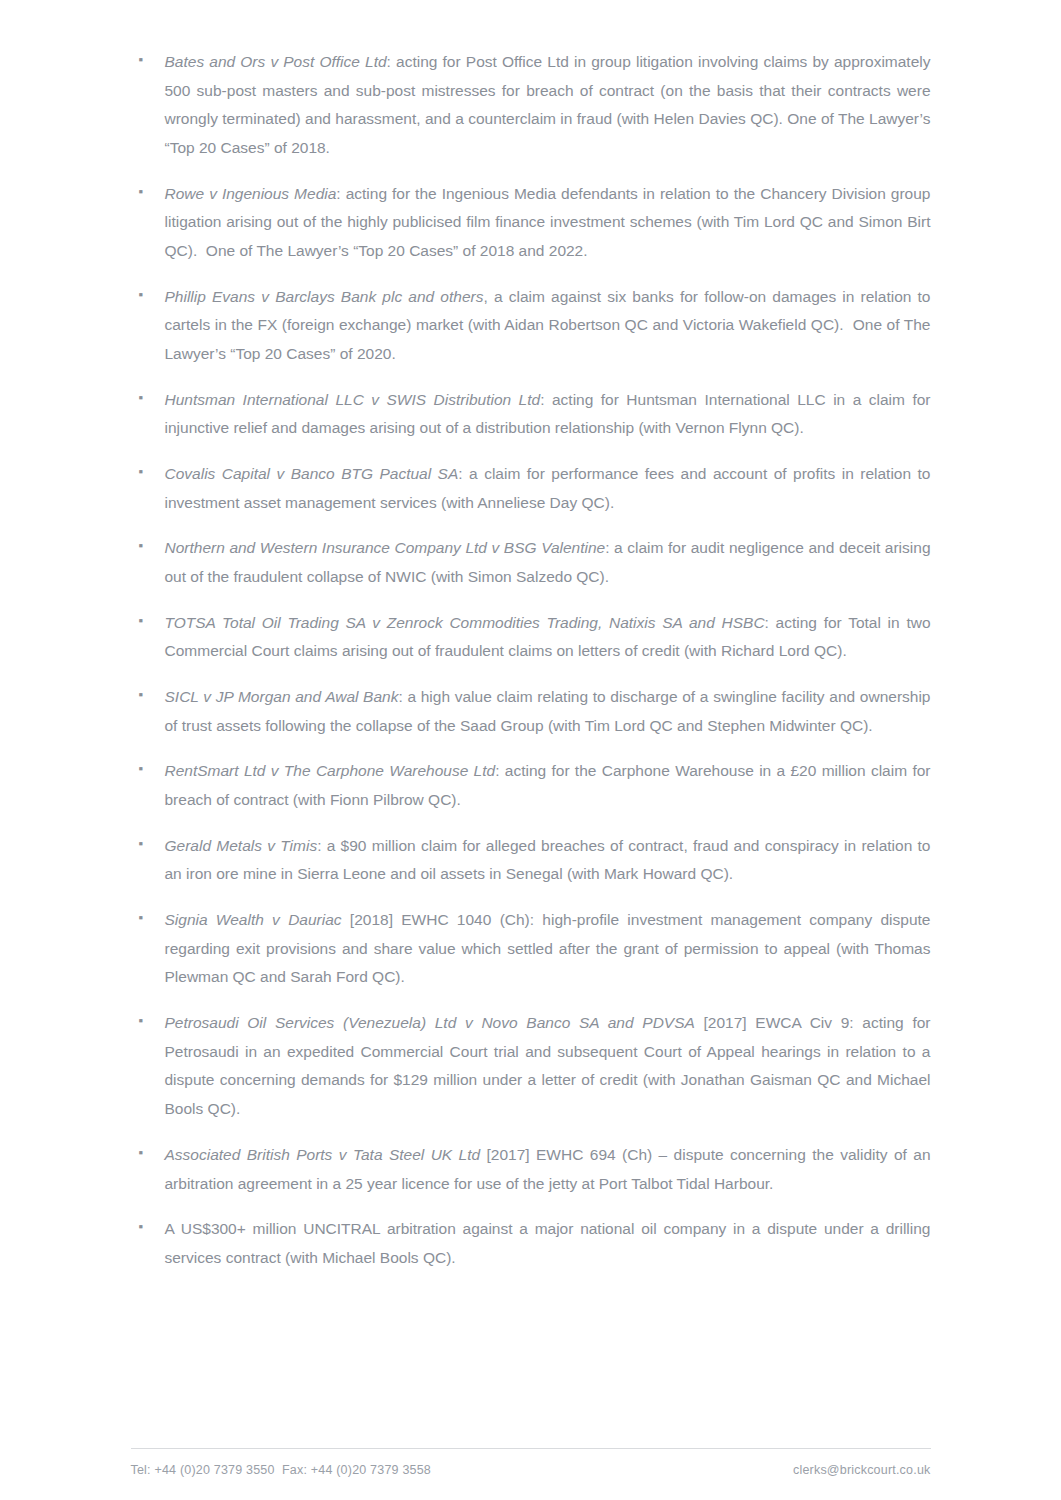Bates and Ors v Post Office Ltd: acting for Post Office Ltd in group litigation involving claims by approximately 500 sub-post masters and sub-post mistresses for breach of contract (on the basis that their contracts were wrongly terminated) and harassment, and a counterclaim in fraud (with Helen Davies QC). One of The Lawyer’s “Top 20 Cases” of 2018.
Rowe v Ingenious Media: acting for the Ingenious Media defendants in relation to the Chancery Division group litigation arising out of the highly publicised film finance investment schemes (with Tim Lord QC and Simon Birt QC). One of The Lawyer’s “Top 20 Cases” of 2018 and 2022.
Phillip Evans v Barclays Bank plc and others, a claim against six banks for follow-on damages in relation to cartels in the FX (foreign exchange) market (with Aidan Robertson QC and Victoria Wakefield QC). One of The Lawyer’s “Top 20 Cases” of 2020.
Huntsman International LLC v SWIS Distribution Ltd: acting for Huntsman International LLC in a claim for injunctive relief and damages arising out of a distribution relationship (with Vernon Flynn QC).
Covalis Capital v Banco BTG Pactual SA: a claim for performance fees and account of profits in relation to investment asset management services (with Anneliese Day QC).
Northern and Western Insurance Company Ltd v BSG Valentine: a claim for audit negligence and deceit arising out of the fraudulent collapse of NWIC (with Simon Salzedo QC).
TOTSA Total Oil Trading SA v Zenrock Commodities Trading, Natixis SA and HSBC: acting for Total in two Commercial Court claims arising out of fraudulent claims on letters of credit (with Richard Lord QC).
SICL v JP Morgan and Awal Bank: a high value claim relating to discharge of a swingline facility and ownership of trust assets following the collapse of the Saad Group (with Tim Lord QC and Stephen Midwinter QC).
RentSmart Ltd v The Carphone Warehouse Ltd: acting for the Carphone Warehouse in a £20 million claim for breach of contract (with Fionn Pilbrow QC).
Gerald Metals v Timis: a $90 million claim for alleged breaches of contract, fraud and conspiracy in relation to an iron ore mine in Sierra Leone and oil assets in Senegal (with Mark Howard QC).
Signia Wealth v Dauriac [2018] EWHC 1040 (Ch): high-profile investment management company dispute regarding exit provisions and share value which settled after the grant of permission to appeal (with Thomas Plewman QC and Sarah Ford QC).
Petrosaudi Oil Services (Venezuela) Ltd v Novo Banco SA and PDVSA [2017] EWCA Civ 9: acting for Petrosaudi in an expedited Commercial Court trial and subsequent Court of Appeal hearings in relation to a dispute concerning demands for $129 million under a letter of credit (with Jonathan Gaisman QC and Michael Bools QC).
Associated British Ports v Tata Steel UK Ltd [2017] EWHC 694 (Ch) – dispute concerning the validity of an arbitration agreement in a 25 year licence for use of the jetty at Port Talbot Tidal Harbour.
A US$300+ million UNCITRAL arbitration against a major national oil company in a dispute under a drilling services contract (with Michael Bools QC).
Tel: +44 (0)20 7379 3550 Fax: +44 (0)20 7379 3558 clerks@brickcourt.co.uk